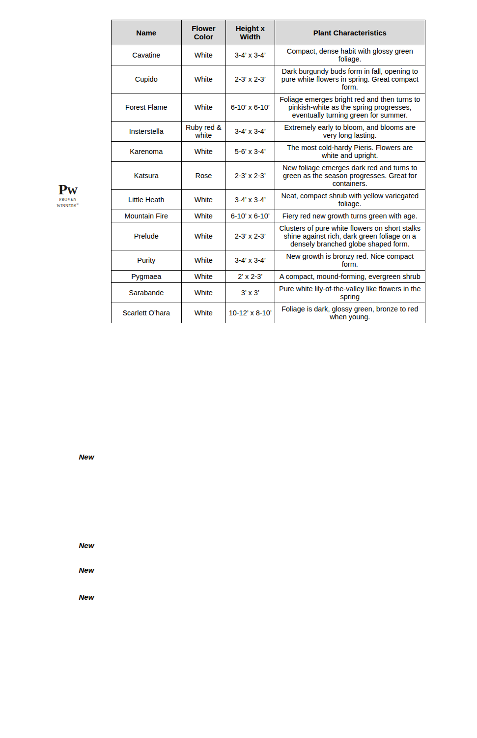PW
PROVEN
WINNERS®
New
New
New
New
| Name | Flower Color | Height x Width | Plant Characteristics |
| --- | --- | --- | --- |
| Cavatine | White | 3-4’ x 3-4’ | Compact, dense habit with glossy green foliage. |
| Cupido | White | 2-3’ x 2-3’ | Dark burgundy buds form in fall, opening to pure white flowers in spring. Great compact form. |
| Forest Flame | White | 6-10’ x 6-10’ | Foliage emerges bright red and then turns to pinkish-white as the spring progresses, eventually turning green for summer. |
| Insterstella | Ruby red & white | 3-4’ x 3-4’ | Extremely early to bloom, and blooms are very long lasting. |
| Karenoma | White | 5-6’ x 3-4’ | The most cold-hardy Pieris. Flowers are white and upright. |
| Katsura | Rose | 2-3’ x 2-3’ | New foliage emerges dark red and turns to green as the season progresses. Great for containers. |
| Little Heath | White | 3-4’ x 3-4’ | Neat, compact shrub with yellow variegated foliage. |
| Mountain Fire | White | 6-10’ x 6-10’ | Fiery red new growth turns green with age. |
| Prelude | White | 2-3’ x 2-3’ | Clusters of pure white flowers on short stalks shine against rich, dark green foliage on a densely branched globe shaped form. |
| Purity | White | 3-4’ x 3-4’ | New growth is bronzy red. Nice compact form. |
| Pygmaea | White | 2’ x 2-3’ | A compact, mound-forming, evergreen shrub |
| Sarabande | White | 3’ x 3’ | Pure white lily-of-the-valley like flowers in the spring |
| Scarlett O’hara | White | 10-12’ x 8-10’ | Foliage is dark, glossy green, bronze to red when young. |